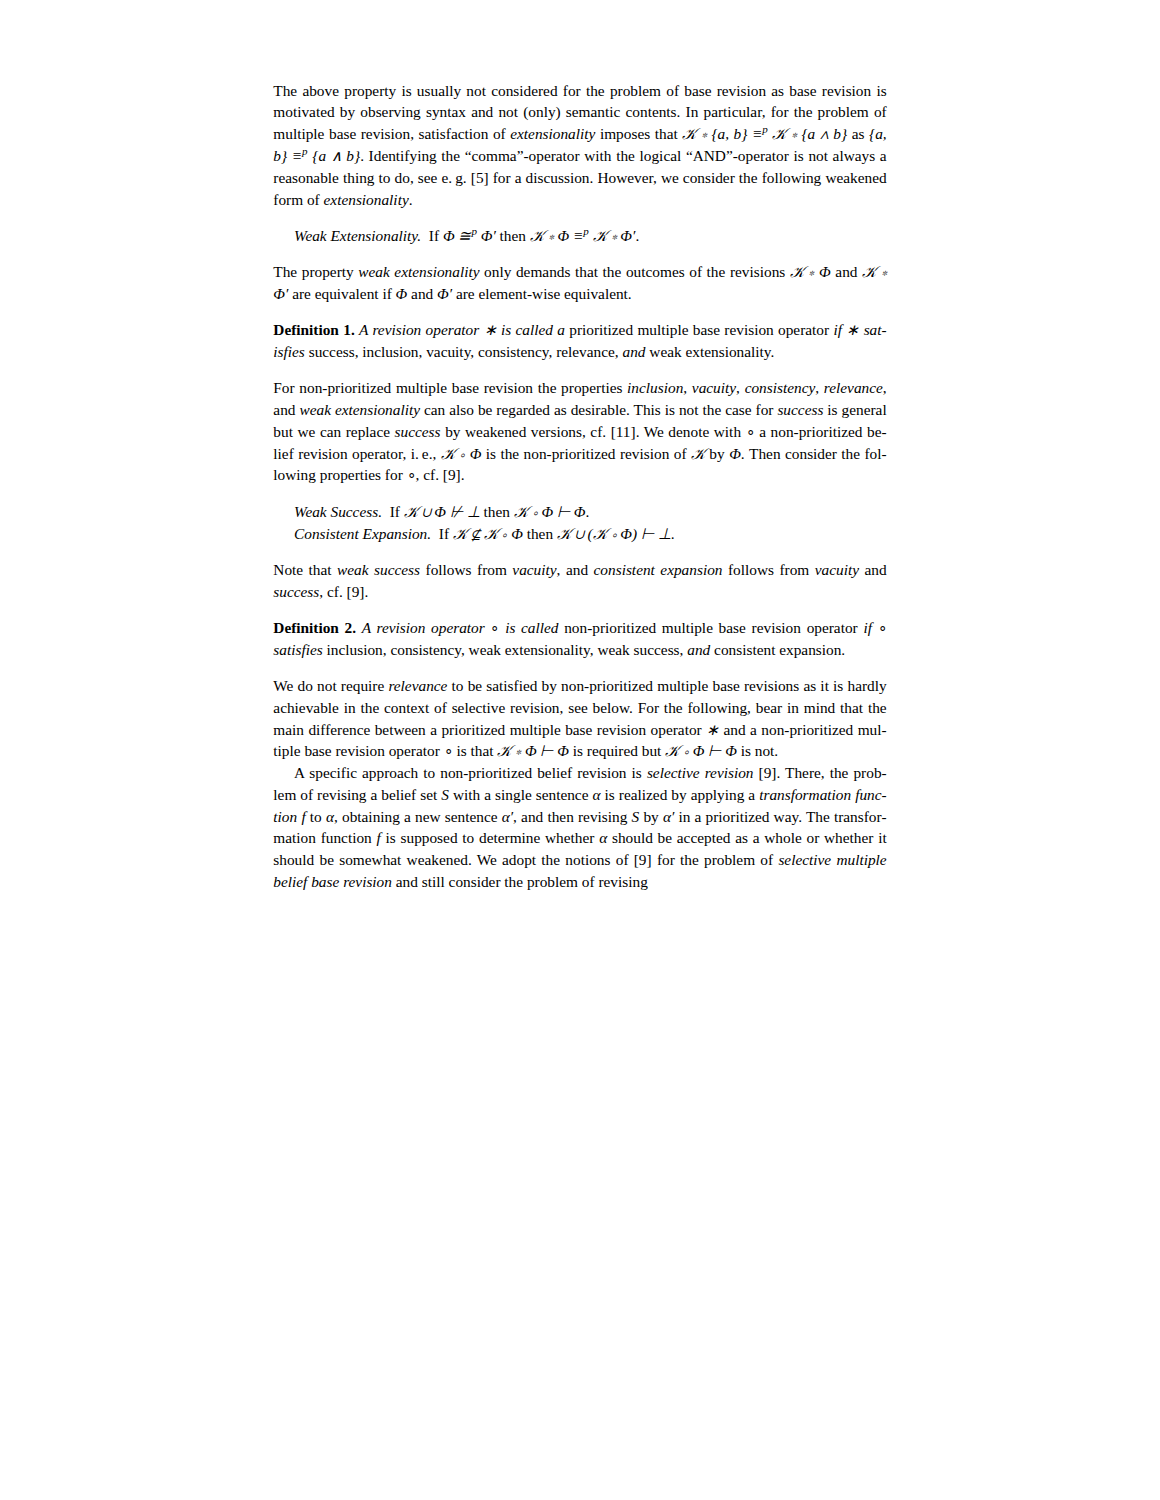The above property is usually not considered for the problem of base revision as base revision is motivated by observing syntax and not (only) semantic contents. In particular, for the problem of multiple base revision, satisfaction of extensionality imposes that 𝒦 ∗ {a, b} ≡p 𝒦 ∗ {a ∧ b} as {a, b} ≡p {a ∧ b}. Identifying the “comma”-operator with the logical “AND”-operator is not always a reasonable thing to do, see e. g. [5] for a discussion. However, we consider the following weakened form of extensionality.
Weak Extensionality. If Φ ≅p Φ′ then 𝒦 ∗ Φ ≡p 𝒦 ∗ Φ′.
The property weak extensionality only demands that the outcomes of the revisions 𝒦 ∗ Φ and 𝒦 ∗ Φ′ are equivalent if Φ and Φ′ are element-wise equivalent.
Definition 1. A revision operator ∗ is called a prioritized multiple base revision operator if ∗ satisfies success, inclusion, vacuity, consistency, relevance, and weak extensionality.
For non-prioritized multiple base revision the properties inclusion, vacuity, consistency, relevance, and weak extensionality can also be regarded as desirable. This is not the case for success is general but we can replace success by weakened versions, cf. [11]. We denote with ∘ a non-prioritized belief revision operator, i. e., 𝒦 ∘ Φ is the non-prioritized revision of 𝒦 by Φ. Then consider the following properties for ∘, cf. [9].
Weak Success. If 𝒦 ∪ Φ ⊬ ⊥ then 𝒦 ∘ Φ ⊢ Φ.
Consistent Expansion. If 𝒦 ⊈ 𝒦 ∘ Φ then 𝒦 ∪ (𝒦 ∘ Φ) ⊢ ⊥.
Note that weak success follows from vacuity, and consistent expansion follows from vacuity and success, cf. [9].
Definition 2. A revision operator ∘ is called non-prioritized multiple base revision operator if ∘ satisfies inclusion, consistency, weak extensionality, weak success, and consistent expansion.
We do not require relevance to be satisfied by non-prioritized multiple base revisions as it is hardly achievable in the context of selective revision, see below. For the following, bear in mind that the main difference between a prioritized multiple base revision operator ∗ and a non-prioritized multiple base revision operator ∘ is that 𝒦 ∗ Φ ⊢ Φ is required but 𝒦 ∘ Φ ⊢ Φ is not.
A specific approach to non-prioritized belief revision is selective revision [9]. There, the problem of revising a belief set S with a single sentence α is realized by applying a transformation function f to α, obtaining a new sentence α′, and then revising S by α′ in a prioritized way. The transformation function f is supposed to determine whether α should be accepted as a whole or whether it should be somewhat weakened. We adopt the notions of [9] for the problem of selective multiple belief base revision and still consider the problem of revising